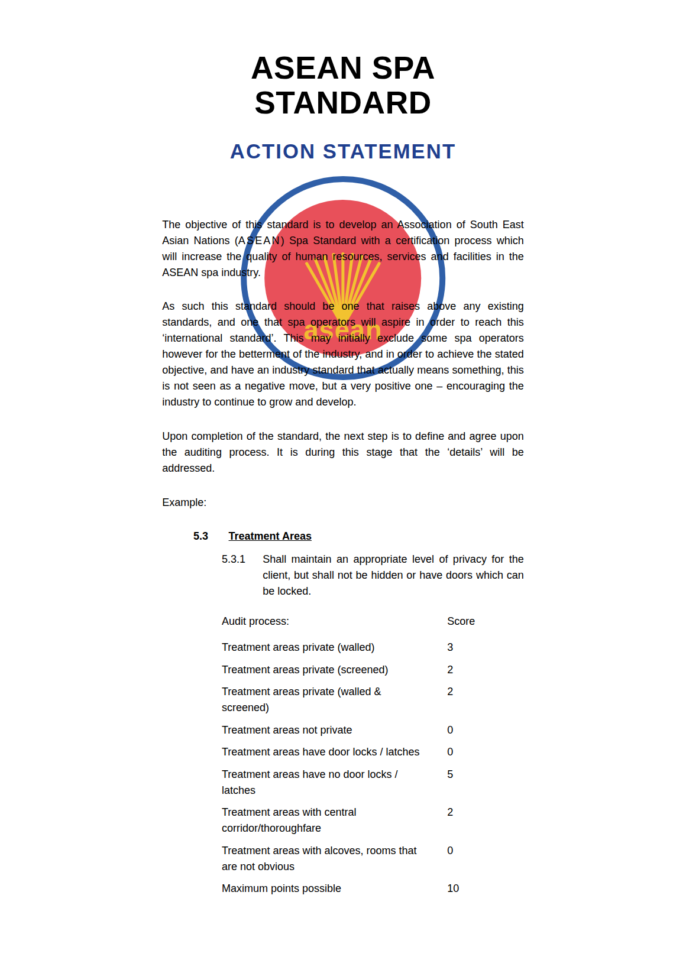asean
ASEAN SPA STANDARD
ACTION STATEMENT
The objective of this standard is to develop an Association of South East Asian Nations (ASEAN) Spa Standard with a certification process which will increase the quality of human resources, services and facilities in the ASEAN spa industry.
As such this standard should be one that raises above any existing standards, and one that spa operators will aspire in order to reach this ‘international standard’. This may initially exclude some spa operators however for the betterment of the industry, and in order to achieve the stated objective, and have an industry standard that actually means something, this is not seen as a negative move, but a very positive one – encouraging the industry to continue to grow and develop.
Upon completion of the standard, the next step is to define and agree upon the auditing process. It is during this stage that the ‘details’ will be addressed.
Example:
5.3 Treatment Areas
5.3.1
Shall maintain an appropriate level of privacy for the client, but shall not be hidden or have doors which can be locked.
| Audit process: | Score |
| Treatment areas private (walled) | 3 |
| Treatment areas private (screened) | 2 |
| Treatment areas private (walled & screened) | 2 |
| Treatment areas not private | 0 |
| Treatment areas have door locks / latches | 0 |
| Treatment areas have no door locks / latches | 5 |
| Treatment areas with central corridor/thoroughfare | 2 |
| Treatment areas with alcoves, rooms that are not obvious | 0 |
| Maximum points possible | 10 |